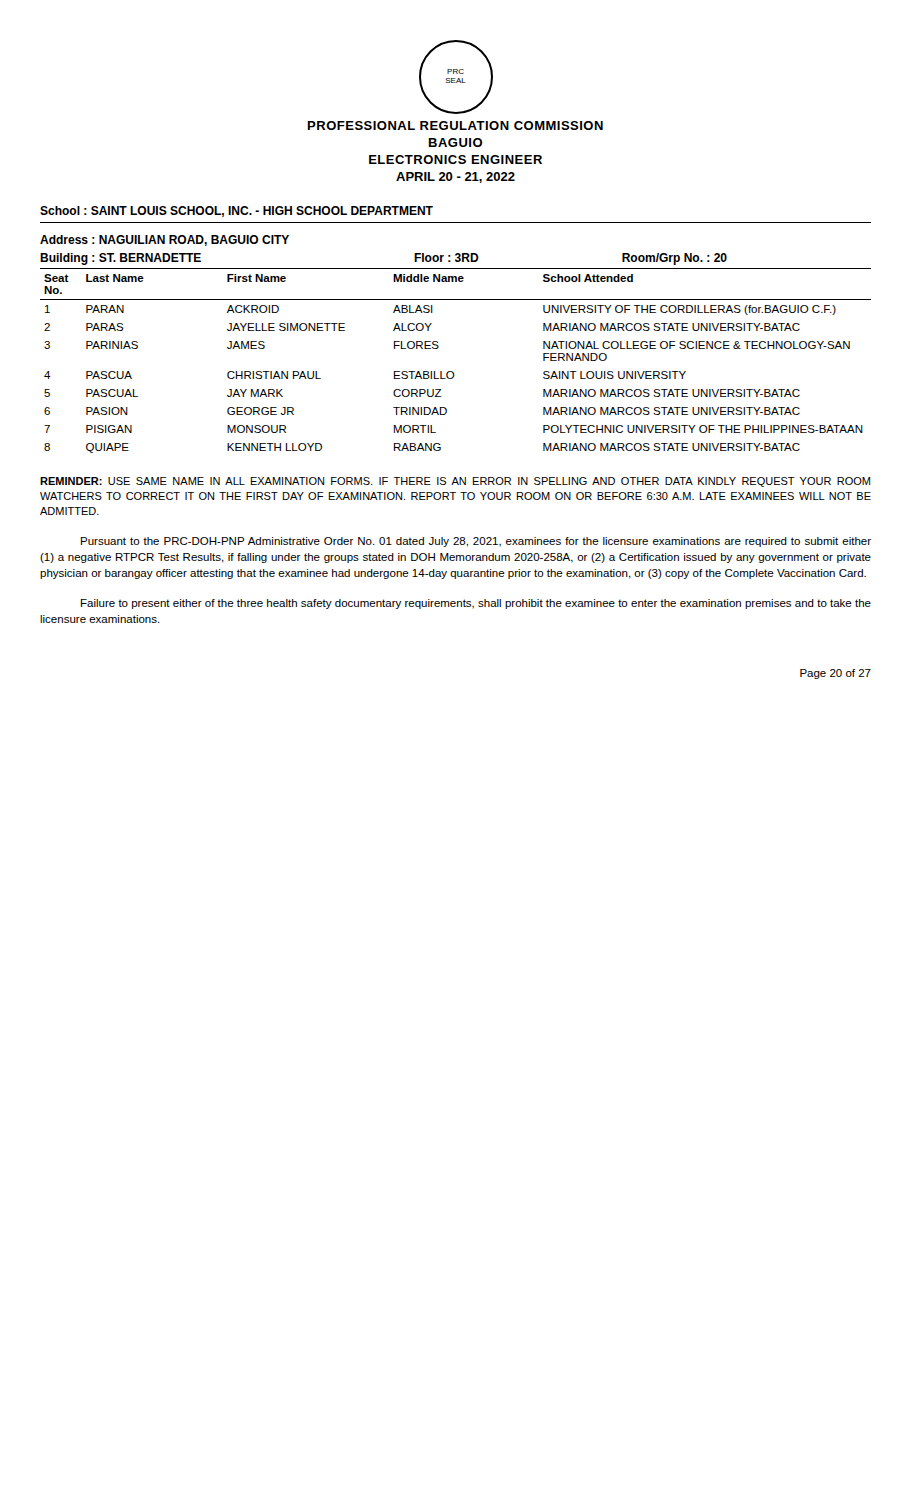PRC
SEAL
PROFESSIONAL REGULATION COMMISSION
BAGUIO
ELECTRONICS ENGINEER
APRIL 20 - 21, 2022
School : SAINT LOUIS SCHOOL, INC. - HIGH SCHOOL DEPARTMENT
Address : NAGUILIAN ROAD, BAGUIO CITY
Building : ST. BERNADETTE
Floor : 3RD
Room/Grp No. : 20
| Seat No. | Last Name | First Name | Middle Name | School Attended |
| --- | --- | --- | --- | --- |
| 1 | PARAN | ACKROID | ABLASI | UNIVERSITY OF THE CORDILLERAS (for.BAGUIO C.F.) |
| 2 | PARAS | JAYELLE SIMONETTE | ALCOY | MARIANO MARCOS STATE UNIVERSITY-BATAC |
| 3 | PARINIAS | JAMES | FLORES | NATIONAL COLLEGE OF SCIENCE & TECHNOLOGY-SAN FERNANDO |
| 4 | PASCUA | CHRISTIAN PAUL | ESTABILLO | SAINT LOUIS UNIVERSITY |
| 5 | PASCUAL | JAY MARK | CORPUZ | MARIANO MARCOS STATE UNIVERSITY-BATAC |
| 6 | PASION | GEORGE JR | TRINIDAD | MARIANO MARCOS STATE UNIVERSITY-BATAC |
| 7 | PISIGAN | MONSOUR | MORTIL | POLYTECHNIC UNIVERSITY OF THE PHILIPPINES-BATAAN |
| 8 | QUIAPE | KENNETH LLOYD | RABANG | MARIANO MARCOS STATE UNIVERSITY-BATAC |
REMINDER: USE SAME NAME IN ALL EXAMINATION FORMS. IF THERE IS AN ERROR IN SPELLING AND OTHER DATA KINDLY REQUEST YOUR ROOM WATCHERS TO CORRECT IT ON THE FIRST DAY OF EXAMINATION. REPORT TO YOUR ROOM ON OR BEFORE 6:30 A.M. LATE EXAMINEES WILL NOT BE ADMITTED.
Pursuant to the PRC-DOH-PNP Administrative Order No. 01 dated July 28, 2021, examinees for the licensure examinations are required to submit either (1) a negative RTPCR Test Results, if falling under the groups stated in DOH Memorandum 2020-258A, or (2) a Certification issued by any government or private physician or barangay officer attesting that the examinee had undergone 14-day quarantine prior to the examination, or (3) copy of the Complete Vaccination Card.
Failure to present either of the three health safety documentary requirements, shall prohibit the examinee to enter the examination premises and to take the licensure examinations.
Page 20 of 27